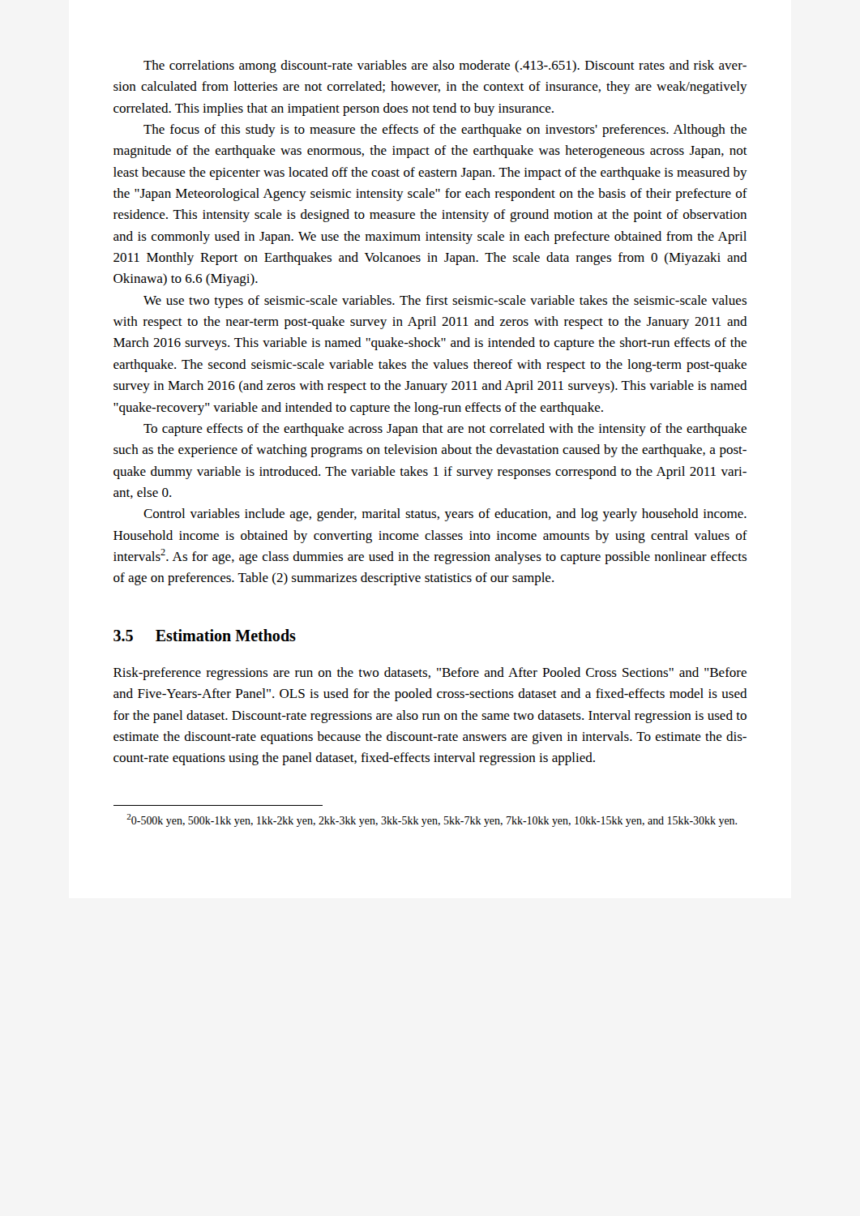The correlations among discount-rate variables are also moderate (.413-.651). Discount rates and risk aversion calculated from lotteries are not correlated; however, in the context of insurance, they are weak/negatively correlated. This implies that an impatient person does not tend to buy insurance.
The focus of this study is to measure the effects of the earthquake on investors' preferences. Although the magnitude of the earthquake was enormous, the impact of the earthquake was heterogeneous across Japan, not least because the epicenter was located off the coast of eastern Japan. The impact of the earthquake is measured by the "Japan Meteorological Agency seismic intensity scale" for each respondent on the basis of their prefecture of residence. This intensity scale is designed to measure the intensity of ground motion at the point of observation and is commonly used in Japan. We use the maximum intensity scale in each prefecture obtained from the April 2011 Monthly Report on Earthquakes and Volcanoes in Japan. The scale data ranges from 0 (Miyazaki and Okinawa) to 6.6 (Miyagi).
We use two types of seismic-scale variables. The first seismic-scale variable takes the seismic-scale values with respect to the near-term post-quake survey in April 2011 and zeros with respect to the January 2011 and March 2016 surveys. This variable is named "quake-shock" and is intended to capture the short-run effects of the earthquake. The second seismic-scale variable takes the values thereof with respect to the long-term post-quake survey in March 2016 (and zeros with respect to the January 2011 and April 2011 surveys). This variable is named "quake-recovery" variable and intended to capture the long-run effects of the earthquake.
To capture effects of the earthquake across Japan that are not correlated with the intensity of the earthquake such as the experience of watching programs on television about the devastation caused by the earthquake, a post-quake dummy variable is introduced. The variable takes 1 if survey responses correspond to the April 2011 variant, else 0.
Control variables include age, gender, marital status, years of education, and log yearly household income. Household income is obtained by converting income classes into income amounts by using central values of intervals2. As for age, age class dummies are used in the regression analyses to capture possible nonlinear effects of age on preferences. Table (2) summarizes descriptive statistics of our sample.
3.5 Estimation Methods
Risk-preference regressions are run on the two datasets, "Before and After Pooled Cross Sections" and "Before and Five-Years-After Panel". OLS is used for the pooled cross-sections dataset and a fixed-effects model is used for the panel dataset. Discount-rate regressions are also run on the same two datasets. Interval regression is used to estimate the discount-rate equations because the discount-rate answers are given in intervals. To estimate the discount-rate equations using the panel dataset, fixed-effects interval regression is applied.
20-500k yen, 500k-1kk yen, 1kk-2kk yen, 2kk-3kk yen, 3kk-5kk yen, 5kk-7kk yen, 7kk-10kk yen, 10kk-15kk yen, and 15kk-30kk yen.